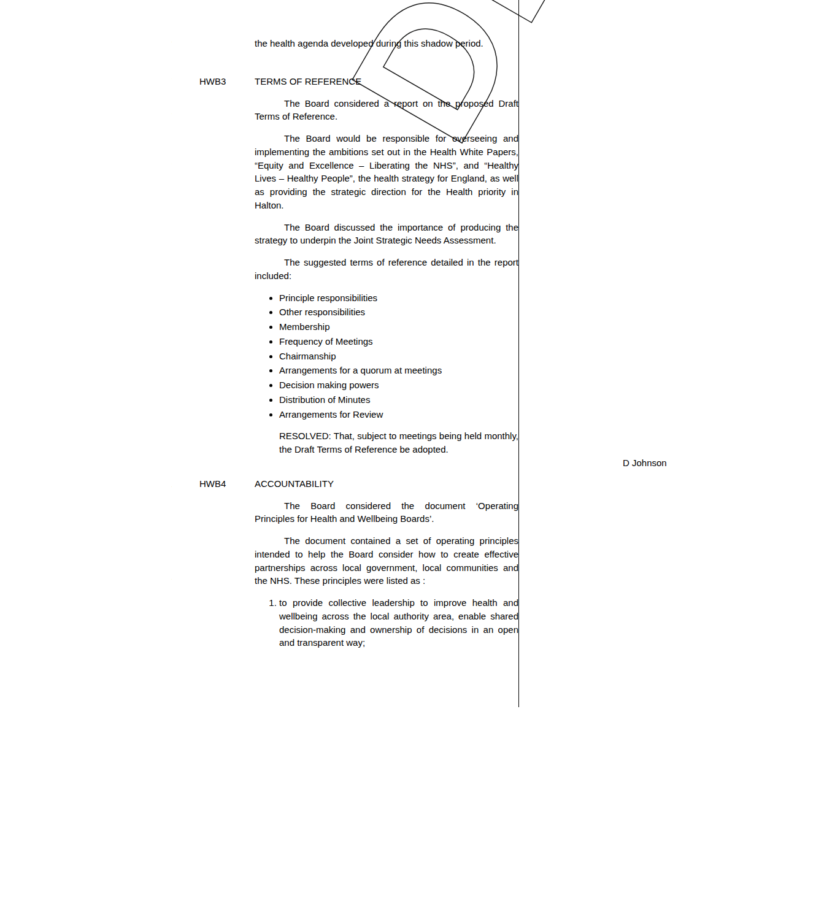DRAFT
the health agenda developed during this shadow period.
HWB3
TERMS OF REFERENCE
The Board considered a report on the proposed Draft Terms of Reference.
The Board would be responsible for overseeing and implementing the ambitions set out in the Health White Papers, “Equity and Excellence – Liberating the NHS”, and “Healthy Lives – Healthy People”, the health strategy for England, as well as providing the strategic direction for the Health priority in Halton.
The Board discussed the importance of producing the strategy to underpin the Joint Strategic Needs Assessment.
The suggested terms of reference detailed in the report included:
Principle responsibilities
Other responsibilities
Membership
Frequency of Meetings
Chairmanship
Arrangements for a quorum at meetings
Decision making powers
Distribution of Minutes
Arrangements for Review
RESOLVED: That, subject to meetings being held monthly, the Draft Terms of Reference be adopted.
D Johnson
HWB4
ACCOUNTABILITY
The Board considered the document ‘Operating Principles for Health and Wellbeing Boards’.
The document contained a set of operating principles intended to help the Board consider how to create effective partnerships across local government, local communities and the NHS. These principles were listed as :
to provide collective leadership to improve health and wellbeing across the local authority area, enable shared decision-making and ownership of decisions in an open and transparent way;